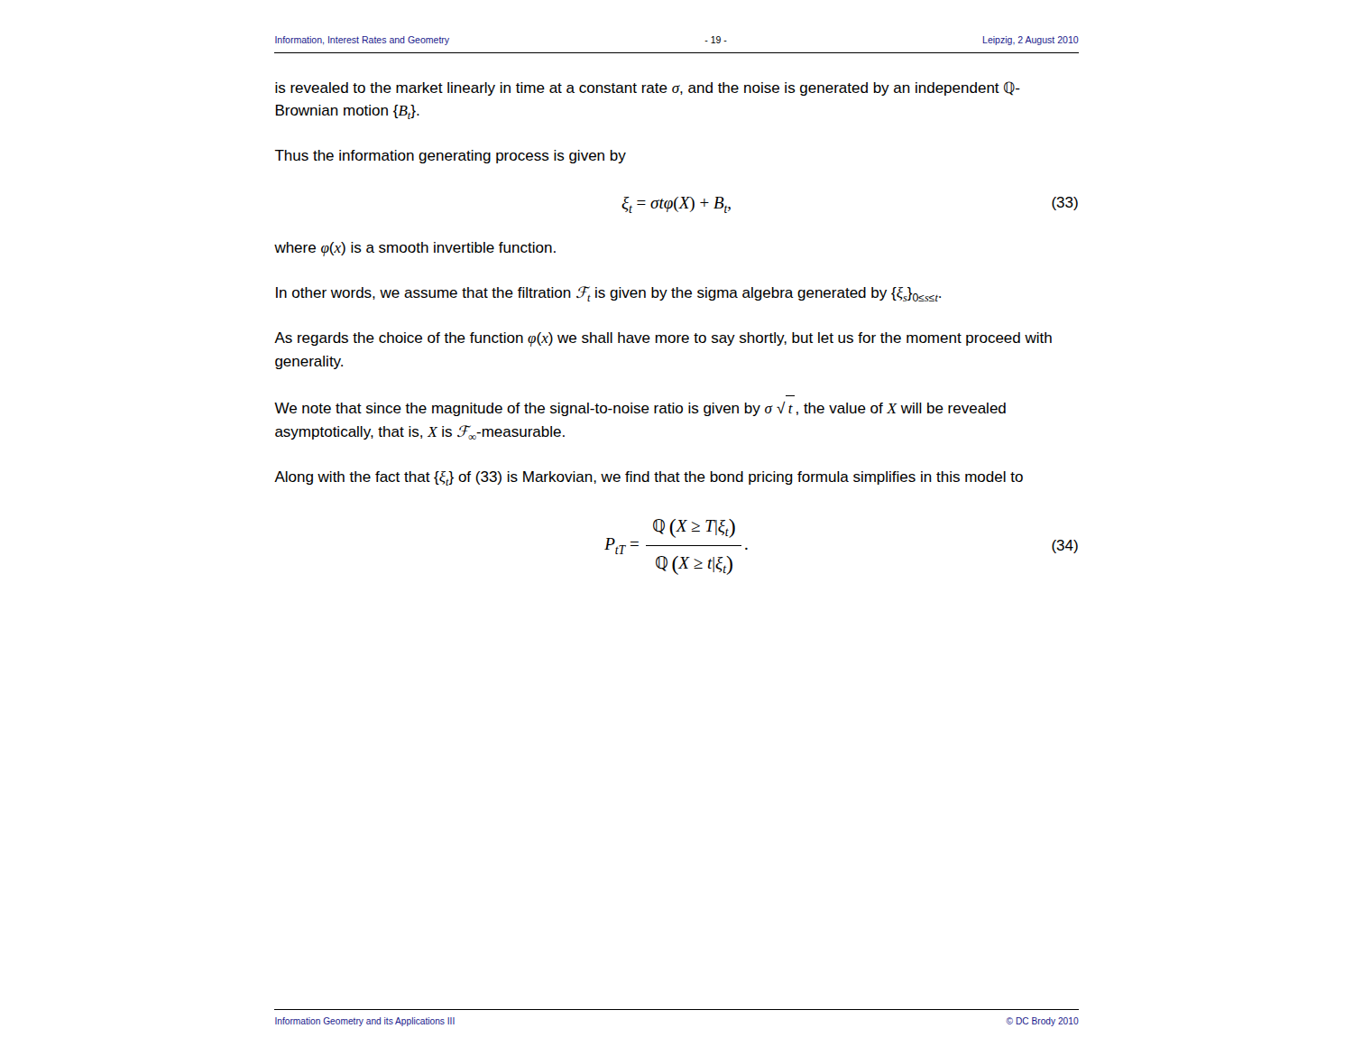Information, Interest Rates and Geometry - 19 - Leipzig, 2 August 2010
is revealed to the market linearly in time at a constant rate σ, and the noise is generated by an independent ℚ-Brownian motion {Bt}.
Thus the information generating process is given by
ξt = σtφ(X) + Bt, (33)
where φ(x) is a smooth invertible function.
In other words, we assume that the filtration ℱt is given by the sigma algebra generated by {ξs}0≤s≤t.
As regards the choice of the function φ(x) we shall have more to say shortly, but let us for the moment proceed with generality.
We note that since the magnitude of the signal-to-noise ratio is given by σ √t, the value of X will be revealed asymptotically, that is, X is ℱ∞-measurable.
Along with the fact that {ξt} of (33) is Markovian, we find that the bond pricing formula simplifies in this model to
PtT = ℚ (X ≥ T|ξt) ℚ (X ≥ t|ξt) . (34)
Information Geometry and its Applications III © DC Brody 2010